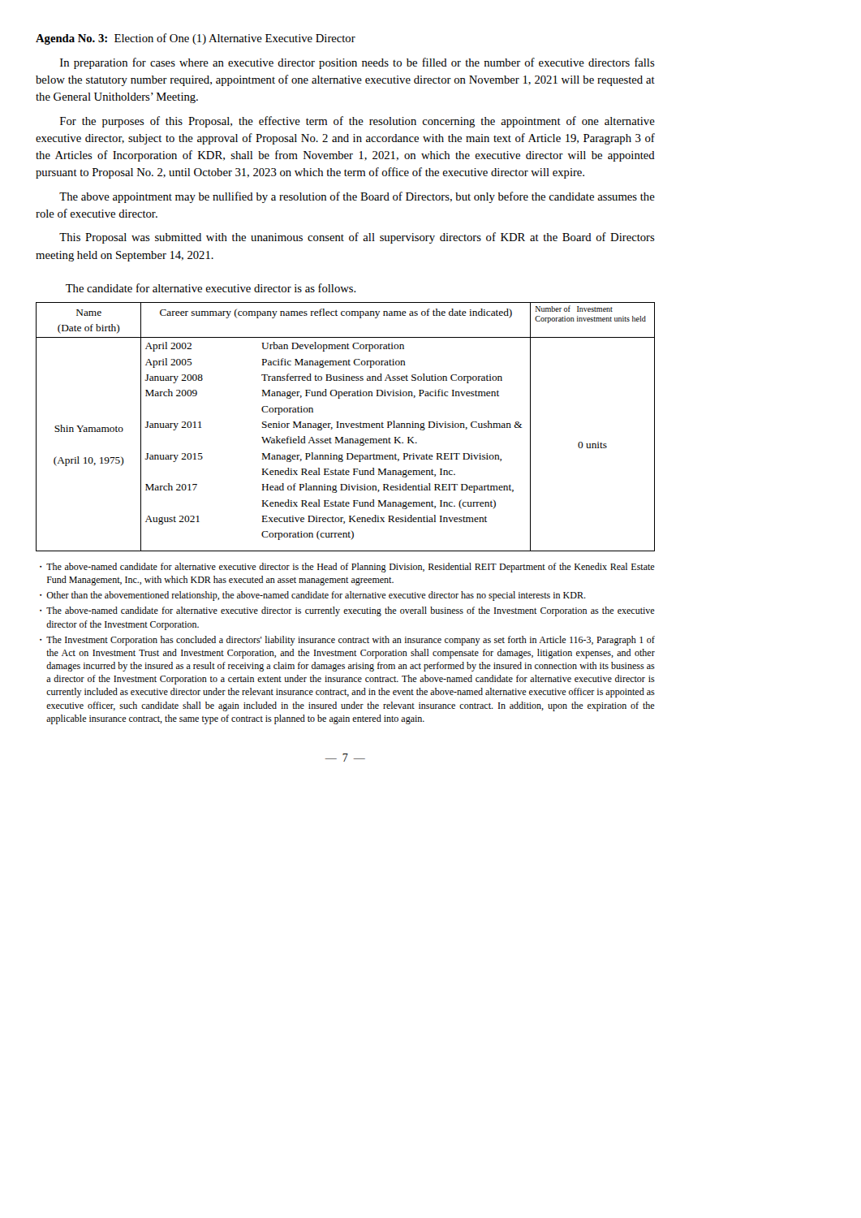Agenda No. 3: Election of One (1) Alternative Executive Director
In preparation for cases where an executive director position needs to be filled or the number of executive directors falls below the statutory number required, appointment of one alternative executive director on November 1, 2021 will be requested at the General Unitholders’ Meeting.
For the purposes of this Proposal, the effective term of the resolution concerning the appointment of one alternative executive director, subject to the approval of Proposal No. 2 and in accordance with the main text of Article 19, Paragraph 3 of the Articles of Incorporation of KDR, shall be from November 1, 2021, on which the executive director will be appointed pursuant to Proposal No. 2, until October 31, 2023 on which the term of office of the executive director will expire.
The above appointment may be nullified by a resolution of the Board of Directors, but only before the candidate assumes the role of executive director.
This Proposal was submitted with the unanimous consent of all supervisory directors of KDR at the Board of Directors meeting held on September 14, 2021.
The candidate for alternative executive director is as follows.
| Name (Date of birth) | Career summary (company names reflect company name as of the date indicated) | Number of Investment Corporation investment units held |
| --- | --- | --- |
| Shin Yamamoto (April 10, 1975) | / April 2002 / Urban Development Corporation / / April 2005 / Pacific Management Corporation / / January 2008 / Transferred to Business and Asset Solution Corporation / / March 2009 / Manager, Fund Operation Division, Pacific Investment Corporation / / January 2011 / Senior Manager, Investment Planning Division, Cushman & Wakefield Asset Management K. K. / / January 2015 / Manager, Planning Department, Private REIT Division, Kenedix Real Estate Fund Management, Inc. / / March 2017 / Head of Planning Division, Residential REIT Department, Kenedix Real Estate Fund Management, Inc. (current) / / August 2021 / Executive Director, Kenedix Residential Investment Corporation (current) / | 0 units |
The above-named candidate for alternative executive director is the Head of Planning Division, Residential REIT Department of the Kenedix Real Estate Fund Management, Inc., with which KDR has executed an asset management agreement.
Other than the abovementioned relationship, the above-named candidate for alternative executive director has no special interests in KDR.
The above-named candidate for alternative executive director is currently executing the overall business of the Investment Corporation as the executive director of the Investment Corporation.
The Investment Corporation has concluded a directors' liability insurance contract with an insurance company as set forth in Article 116-3, Paragraph 1 of the Act on Investment Trust and Investment Corporation, and the Investment Corporation shall compensate for damages, litigation expenses, and other damages incurred by the insured as a result of receiving a claim for damages arising from an act performed by the insured in connection with its business as a director of the Investment Corporation to a certain extent under the insurance contract. The above-named candidate for alternative executive director is currently included as executive director under the relevant insurance contract, and in the event the above-named alternative executive officer is appointed as executive officer, such candidate shall be again included in the insured under the relevant insurance contract. In addition, upon the expiration of the applicable insurance contract, the same type of contract is planned to be again entered into again.
— 7 —